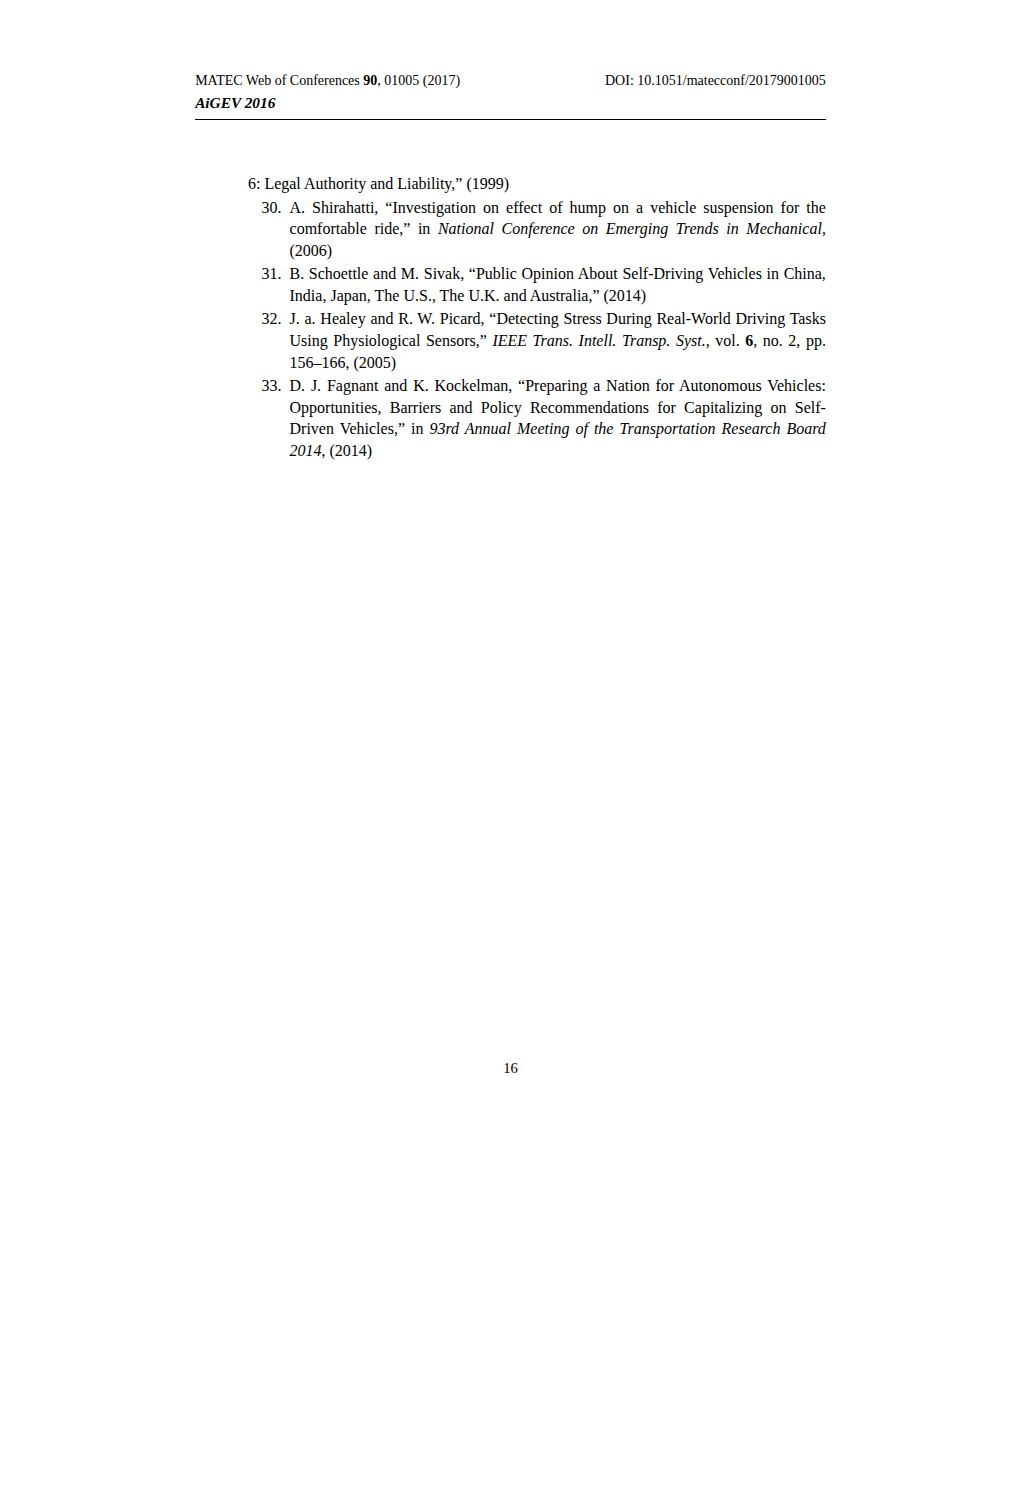MATEC Web of Conferences 90, 01005 (2017) DOI: 10.1051/matecconf/20179001005
AiGEV 2016
6: Legal Authority and Liability,” (1999)
30. A. Shirahatti, “Investigation on effect of hump on a vehicle suspension for the comfortable ride,” in National Conference on Emerging Trends in Mechanical, (2006)
31. B. Schoettle and M. Sivak, “Public Opinion About Self-Driving Vehicles in China, India, Japan, The U.S., The U.K. and Australia,” (2014)
32. J. a. Healey and R. W. Picard, “Detecting Stress During Real-World Driving Tasks Using Physiological Sensors,” IEEE Trans. Intell. Transp. Syst., vol. 6, no. 2, pp. 156–166, (2005)
33. D. J. Fagnant and K. Kockelman, “Preparing a Nation for Autonomous Vehicles: Opportunities, Barriers and Policy Recommendations for Capitalizing on Self-Driven Vehicles,” in 93rd Annual Meeting of the Transportation Research Board 2014, (2014)
16